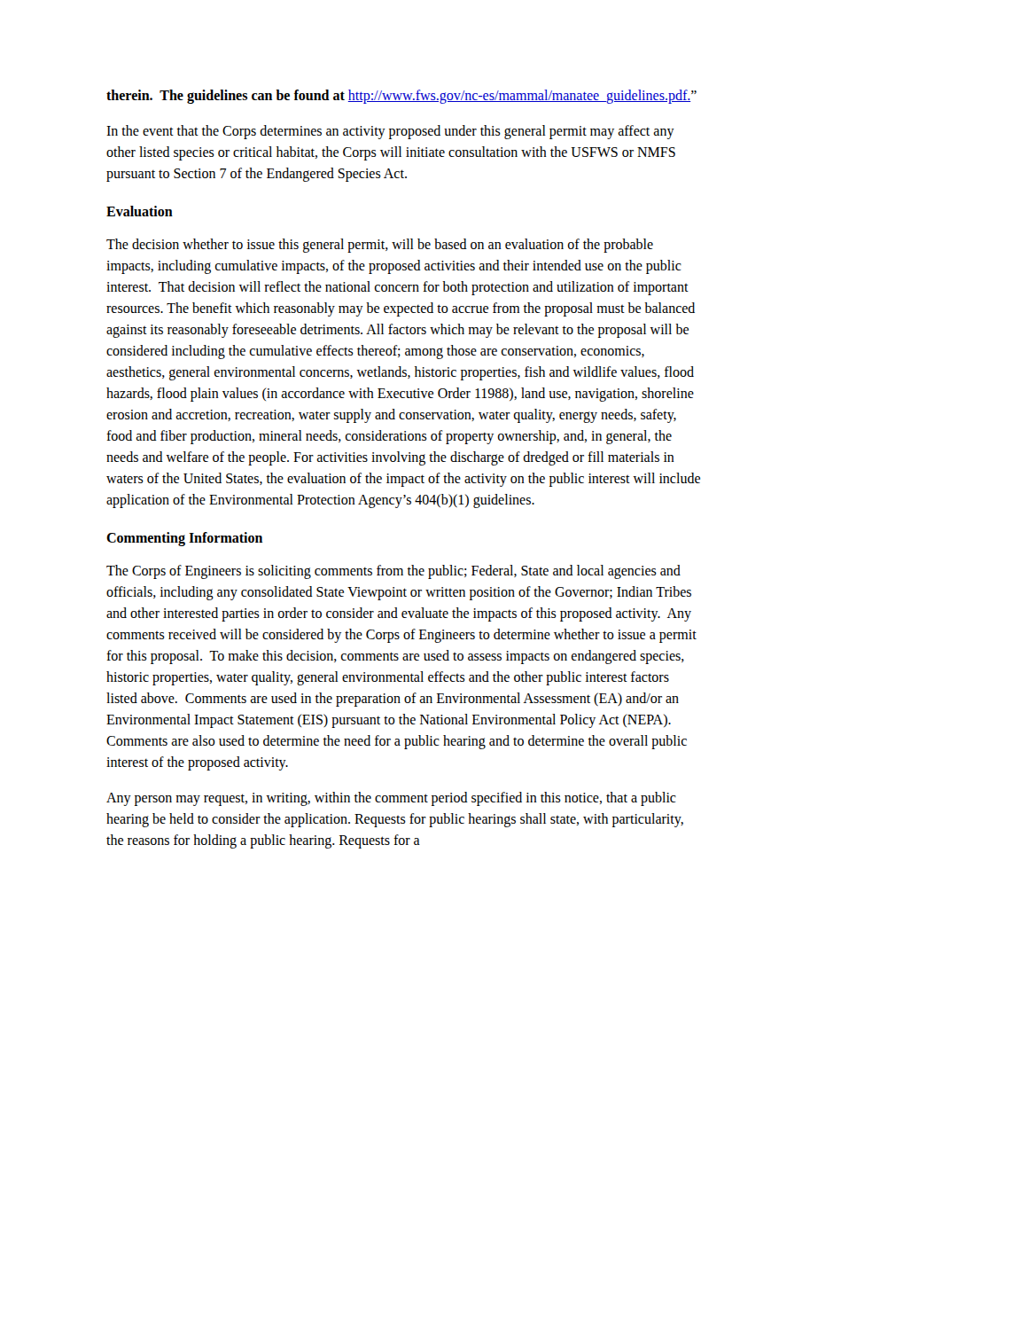therein. The guidelines can be found at http://www.fws.gov/nc-es/mammal/manatee_guidelines.pdf.”
In the event that the Corps determines an activity proposed under this general permit may affect any other listed species or critical habitat, the Corps will initiate consultation with the USFWS or NMFS pursuant to Section 7 of the Endangered Species Act.
Evaluation
The decision whether to issue this general permit, will be based on an evaluation of the probable impacts, including cumulative impacts, of the proposed activities and their intended use on the public interest. That decision will reflect the national concern for both protection and utilization of important resources. The benefit which reasonably may be expected to accrue from the proposal must be balanced against its reasonably foreseeable detriments. All factors which may be relevant to the proposal will be considered including the cumulative effects thereof; among those are conservation, economics, aesthetics, general environmental concerns, wetlands, historic properties, fish and wildlife values, flood hazards, flood plain values (in accordance with Executive Order 11988), land use, navigation, shoreline erosion and accretion, recreation, water supply and conservation, water quality, energy needs, safety, food and fiber production, mineral needs, considerations of property ownership, and, in general, the needs and welfare of the people. For activities involving the discharge of dredged or fill materials in waters of the United States, the evaluation of the impact of the activity on the public interest will include application of the Environmental Protection Agency’s 404(b)(1) guidelines.
Commenting Information
The Corps of Engineers is soliciting comments from the public; Federal, State and local agencies and officials, including any consolidated State Viewpoint or written position of the Governor; Indian Tribes and other interested parties in order to consider and evaluate the impacts of this proposed activity. Any comments received will be considered by the Corps of Engineers to determine whether to issue a permit for this proposal. To make this decision, comments are used to assess impacts on endangered species, historic properties, water quality, general environmental effects and the other public interest factors listed above. Comments are used in the preparation of an Environmental Assessment (EA) and/or an Environmental Impact Statement (EIS) pursuant to the National Environmental Policy Act (NEPA). Comments are also used to determine the need for a public hearing and to determine the overall public interest of the proposed activity.
Any person may request, in writing, within the comment period specified in this notice, that a public hearing be held to consider the application. Requests for public hearings shall state, with particularity, the reasons for holding a public hearing. Requests for a